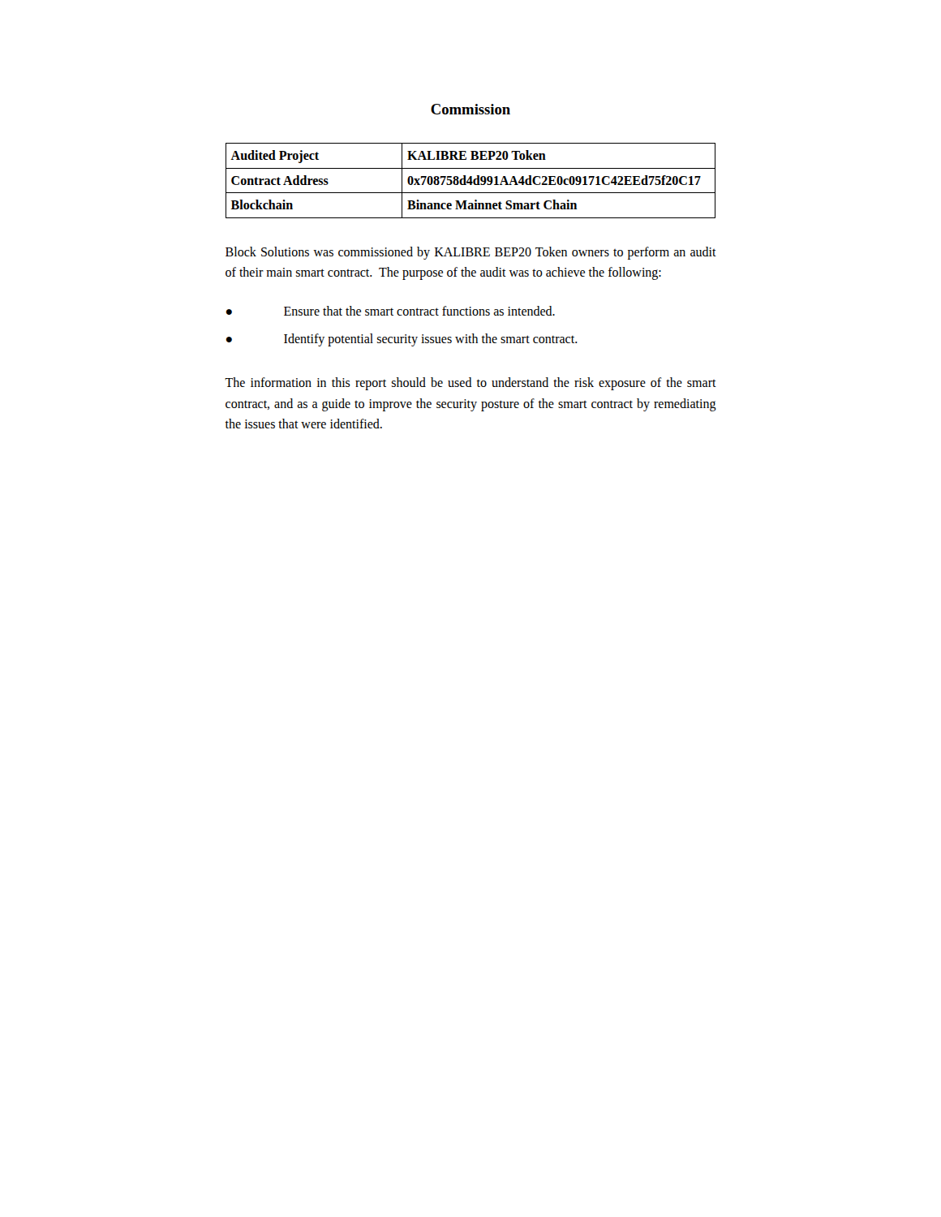Commission
| Audited Project | KALIBRE BEP20 Token |
| Contract Address | 0x708758d4d991AA4dC2E0c09171C42EEd75f20C17 |
| Blockchain | Binance Mainnet Smart Chain |
Block Solutions was commissioned by KALIBRE BEP20 Token owners to perform an audit of their main smart contract. The purpose of the audit was to achieve the following:
●Ensure that the smart contract functions as intended.
●Identify potential security issues with the smart contract.
The information in this report should be used to understand the risk exposure of the smart contract, and as a guide to improve the security posture of the smart contract by remediating the issues that were identified.